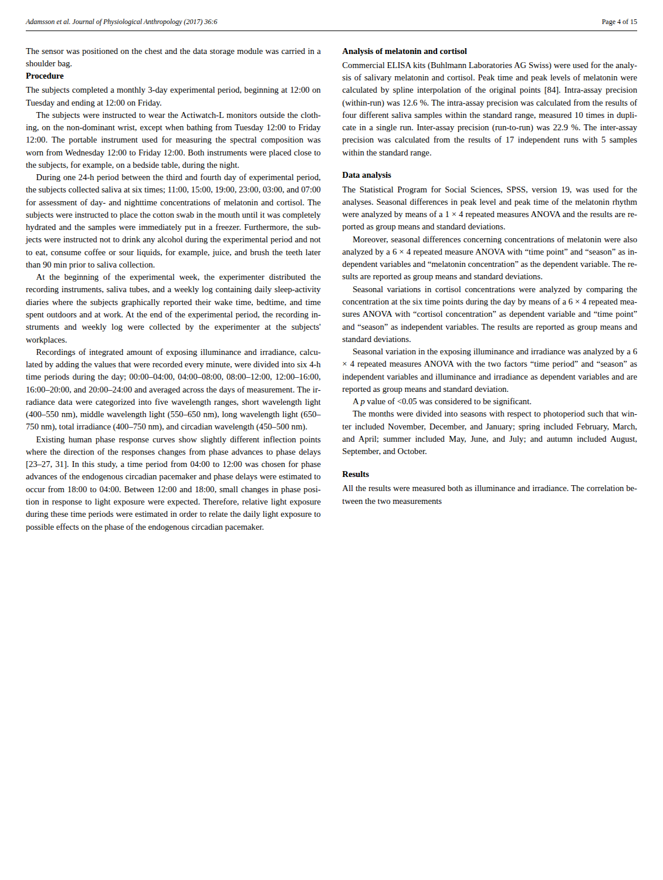Adamsson et al. Journal of Physiological Anthropology (2017) 36:6 Page 4 of 15
The sensor was positioned on the chest and the data storage module was carried in a shoulder bag.
Procedure
The subjects completed a monthly 3-day experimental period, beginning at 12:00 on Tuesday and ending at 12:00 on Friday.
The subjects were instructed to wear the Actiwatch-L monitors outside the clothing, on the non-dominant wrist, except when bathing from Tuesday 12:00 to Friday 12:00. The portable instrument used for measuring the spectral composition was worn from Wednesday 12:00 to Friday 12:00. Both instruments were placed close to the subjects, for example, on a bedside table, during the night.
During one 24-h period between the third and fourth day of experimental period, the subjects collected saliva at six times; 11:00, 15:00, 19:00, 23:00, 03:00, and 07:00 for assessment of day- and nighttime concentrations of melatonin and cortisol. The subjects were instructed to place the cotton swab in the mouth until it was completely hydrated and the samples were immediately put in a freezer. Furthermore, the subjects were instructed not to drink any alcohol during the experimental period and not to eat, consume coffee or sour liquids, for example, juice, and brush the teeth later than 90 min prior to saliva collection.
At the beginning of the experimental week, the experimenter distributed the recording instruments, saliva tubes, and a weekly log containing daily sleep-activity diaries where the subjects graphically reported their wake time, bedtime, and time spent outdoors and at work. At the end of the experimental period, the recording instruments and weekly log were collected by the experimenter at the subjects' workplaces.
Recordings of integrated amount of exposing illuminance and irradiance, calculated by adding the values that were recorded every minute, were divided into six 4-h time periods during the day; 00:00–04:00, 04:00–08:00, 08:00–12:00, 12:00–16:00, 16:00–20:00, and 20:00–24:00 and averaged across the days of measurement. The irradiance data were categorized into five wavelength ranges, short wavelength light (400–550 nm), middle wavelength light (550–650 nm), long wavelength light (650–750 nm), total irradiance (400–750 nm), and circadian wavelength (450–500 nm).
Existing human phase response curves show slightly different inflection points where the direction of the responses changes from phase advances to phase delays [23–27, 31]. In this study, a time period from 04:00 to 12:00 was chosen for phase advances of the endogenous circadian pacemaker and phase delays were estimated to occur from 18:00 to 04:00. Between 12:00 and 18:00, small changes in phase position in response to light exposure were expected. Therefore, relative light exposure during these time periods were estimated in order to relate the daily light exposure to possible effects on the phase of the endogenous circadian pacemaker.
Analysis of melatonin and cortisol
Commercial ELISA kits (Buhlmann Laboratories AG Swiss) were used for the analysis of salivary melatonin and cortisol. Peak time and peak levels of melatonin were calculated by spline interpolation of the original points [84]. Intra-assay precision (within-run) was 12.6 %. The intra-assay precision was calculated from the results of four different saliva samples within the standard range, measured 10 times in duplicate in a single run. Inter-assay precision (run-to-run) was 22.9 %. The inter-assay precision was calculated from the results of 17 independent runs with 5 samples within the standard range.
Data analysis
The Statistical Program for Social Sciences, SPSS, version 19, was used for the analyses. Seasonal differences in peak level and peak time of the melatonin rhythm were analyzed by means of a 1 × 4 repeated measures ANOVA and the results are reported as group means and standard deviations.
Moreover, seasonal differences concerning concentrations of melatonin were also analyzed by a 6 × 4 repeated measure ANOVA with “time point” and “season” as independent variables and “melatonin concentration” as the dependent variable. The results are reported as group means and standard deviations.
Seasonal variations in cortisol concentrations were analyzed by comparing the concentration at the six time points during the day by means of a 6 × 4 repeated measures ANOVA with “cortisol concentration” as dependent variable and “time point” and “season” as independent variables. The results are reported as group means and standard deviations.
Seasonal variation in the exposing illuminance and irradiance was analyzed by a 6 × 4 repeated measures ANOVA with the two factors “time period” and “season” as independent variables and illuminance and irradiance as dependent variables and are reported as group means and standard deviation.
A p value of <0.05 was considered to be significant.
The months were divided into seasons with respect to photoperiod such that winter included November, December, and January; spring included February, March, and April; summer included May, June, and July; and autumn included August, September, and October.
Results
All the results were measured both as illuminance and irradiance. The correlation between the two measurements